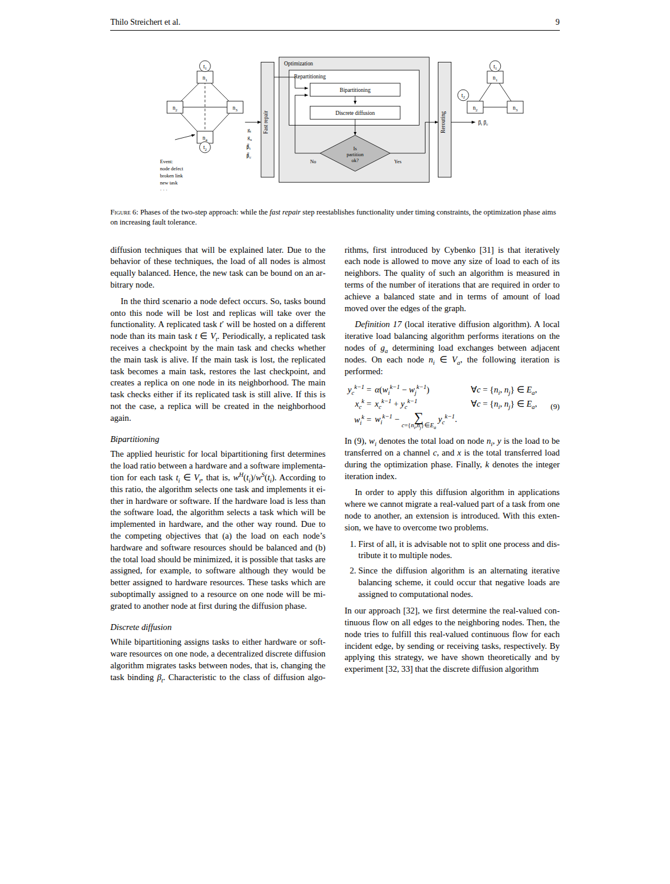Thilo Streichert et al. 9
n1 n2 n3 n4 t1 t2 Event: node defect broken link new task · · · gt ga β⃗t β⃗c Fast repair Optimization Repartitioning Bipartitioning Discrete diffusion Is partition ok? No Yes Rerouting βt βc n1 n2 n3 t1 t2
Figure 6: Phases of the two-step approach: while the fast repair step reestablishes functionality under timing constraints, the optimization phase aims on increasing fault tolerance.
diffusion techniques that will be explained later. Due to the behavior of these techniques, the load of all nodes is almost equally balanced. Hence, the new task can be bound on an arbitrary node.
In the third scenario a node defect occurs. So, tasks bound onto this node will be lost and replicas will take over the functionality. A replicated task t′ will be hosted on a different node than its main task t ∈ Vt. Periodically, a replicated task receives a checkpoint by the main task and checks whether the main task is alive. If the main task is lost, the replicated task becomes a main task, restores the last checkpoint, and creates a replica on one node in its neighborhood. The main task checks either if its replicated task is still alive. If this is not the case, a replica will be created in the neighborhood again.
Bipartitioning
The applied heuristic for local bipartitioning first determines the load ratio between a hardware and a software implementation for each task ti ∈ Vt, that is, wH(ti)/wS(ti). According to this ratio, the algorithm selects one task and implements it either in hardware or software. If the hardware load is less than the software load, the algorithm selects a task which will be implemented in hardware, and the other way round. Due to the competing objectives that (a) the load on each node’s hardware and software resources should be balanced and (b) the total load should be minimized, it is possible that tasks are assigned, for example, to software although they would be better assigned to hardware resources. These tasks which are suboptimally assigned to a resource on one node will be migrated to another node at first during the diffusion phase.
Discrete diffusion
While bipartitioning assigns tasks to either hardware or software resources on one node, a decentralized discrete diffusion algorithm migrates tasks between nodes, that is, changing the task binding βt. Characteristic to the class of diffusion algorithms, first introduced by Cybenko [31] is that iteratively each node is allowed to move any size of load to each of its neighbors. The quality of such an algorithm is measured in terms of the number of iterations that are required in order to achieve a balanced state and in terms of amount of load moved over the edges of the graph.
Definition 17 (local iterative diffusion algorithm). A local iterative load balancing algorithm performs iterations on the nodes of ga determining load exchanges between adjacent nodes. On each node ni ∈ Va, the following iteration is performed:
| y c k−1 = | α ( w i k−1 − w j k−1 ) | ∀ c = { n i , n j } ∈ E a , |
| x c k = | x c k−1 + y c k−1 | ∀ c = { n i , n j } ∈ E a , |
| w i k = | w i k−1 − ∑ c ={ n i , n j }∈ E a y c k−1 . | |
(9)
In (9), wi denotes the total load on node ni, y is the load to be transferred on a channel c, and x is the total transferred load during the optimization phase. Finally, k denotes the integer iteration index.
In order to apply this diffusion algorithm in applications where we cannot migrate a real-valued part of a task from one node to another, an extension is introduced. With this extension, we have to overcome two problems.
First of all, it is advisable not to split one process and distribute it to multiple nodes.
Since the diffusion algorithm is an alternating iterative balancing scheme, it could occur that negative loads are assigned to computational nodes.
In our approach [32], we first determine the real-valued continuous flow on all edges to the neighboring nodes. Then, the node tries to fulfill this real-valued continuous flow for each incident edge, by sending or receiving tasks, respectively. By applying this strategy, we have shown theoretically and by experiment [32, 33] that the discrete diffusion algorithm